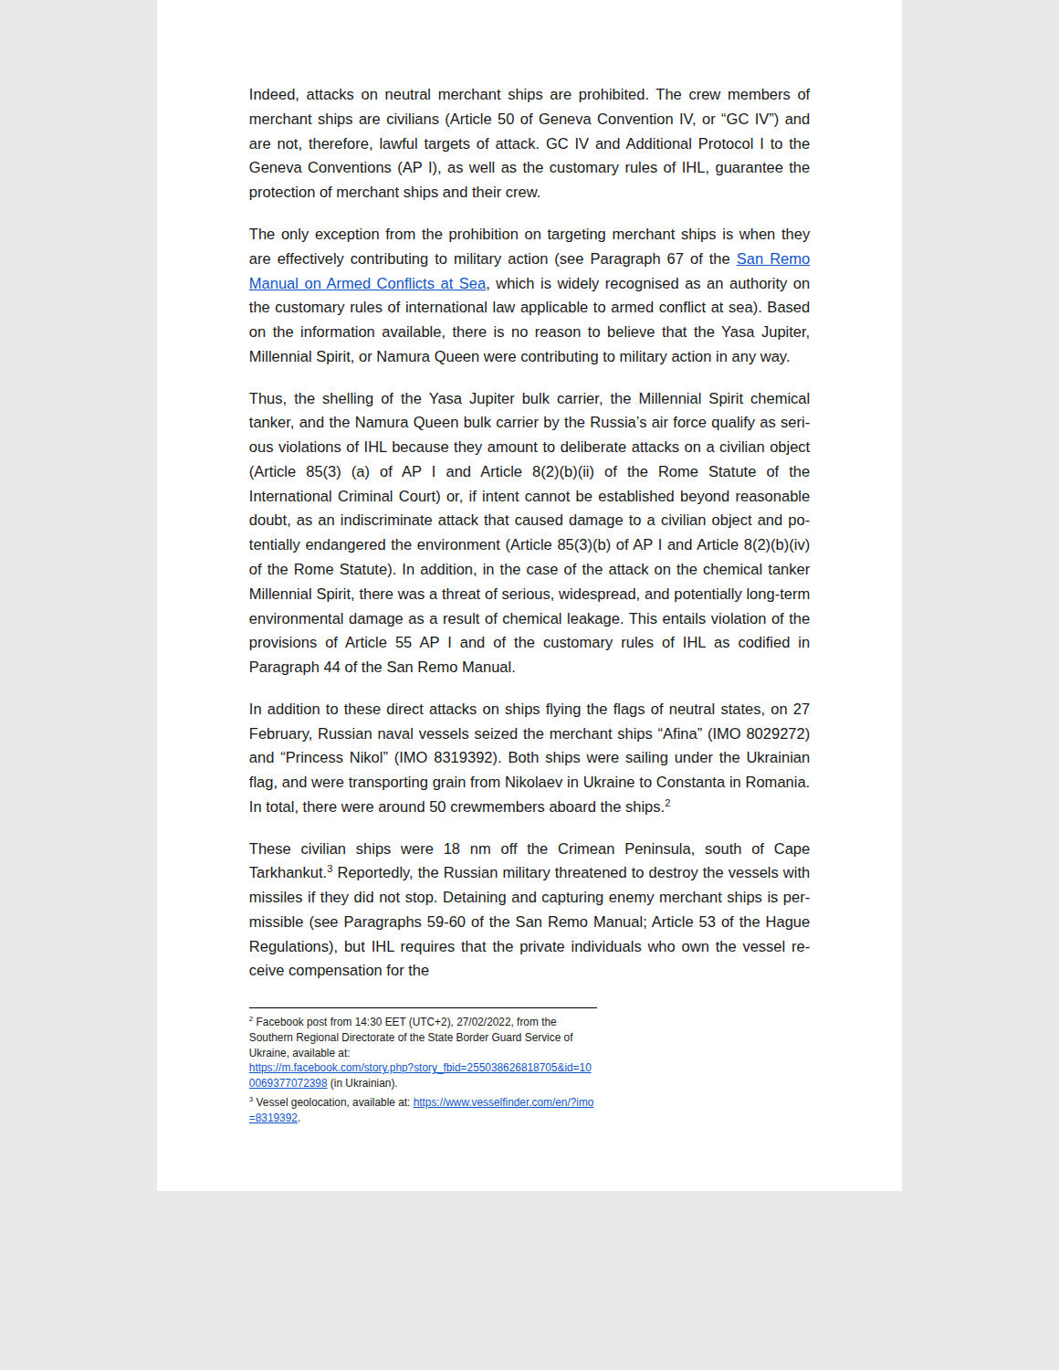Indeed, attacks on neutral merchant ships are prohibited. The crew members of merchant ships are civilians (Article 50 of Geneva Convention IV, or “GC IV”) and are not, therefore, lawful targets of attack. GC IV and Additional Protocol I to the Geneva Conventions (AP I), as well as the customary rules of IHL, guarantee the protection of merchant ships and their crew.
The only exception from the prohibition on targeting merchant ships is when they are effectively contributing to military action (see Paragraph 67 of the San Remo Manual on Armed Conflicts at Sea, which is widely recognised as an authority on the customary rules of international law applicable to armed conflict at sea). Based on the information available, there is no reason to believe that the Yasa Jupiter, Millennial Spirit, or Namura Queen were contributing to military action in any way.
Thus, the shelling of the Yasa Jupiter bulk carrier, the Millennial Spirit chemical tanker, and the Namura Queen bulk carrier by the Russia’s air force qualify as serious violations of IHL because they amount to deliberate attacks on a civilian object (Article 85(3) (a) of AP I and Article 8(2)(b)(ii) of the Rome Statute of the International Criminal Court) or, if intent cannot be established beyond reasonable doubt, as an indiscriminate attack that caused damage to a civilian object and potentially endangered the environment (Article 85(3)(b) of AP I and Article 8(2)(b)(iv) of the Rome Statute). In addition, in the case of the attack on the chemical tanker Millennial Spirit, there was a threat of serious, widespread, and potentially long-term environmental damage as a result of chemical leakage. This entails violation of the provisions of Article 55 AP I and of the customary rules of IHL as codified in Paragraph 44 of the San Remo Manual.
In addition to these direct attacks on ships flying the flags of neutral states, on 27 February, Russian naval vessels seized the merchant ships “Afina” (IMO 8029272) and “Princess Nikol” (IMO 8319392). Both ships were sailing under the Ukrainian flag, and were transporting grain from Nikolaev in Ukraine to Constanta in Romania. In total, there were around 50 crewmembers aboard the ships.2
These civilian ships were 18 nm off the Crimean Peninsula, south of Cape Tarkhankut.3 Reportedly, the Russian military threatened to destroy the vessels with missiles if they did not stop. Detaining and capturing enemy merchant ships is permissible (see Paragraphs 59-60 of the San Remo Manual; Article 53 of the Hague Regulations), but IHL requires that the private individuals who own the vessel receive compensation for the
2 Facebook post from 14:30 EET (UTC+2), 27/02/2022, from the Southern Regional Directorate of the State Border Guard Service of Ukraine, available at:
https://m.facebook.com/story.php?story_fbid=255038626818705&id=100069377072398 (in Ukrainian).
3 Vessel geolocation, available at: https://www.vesselfinder.com/en/?imo=8319392.